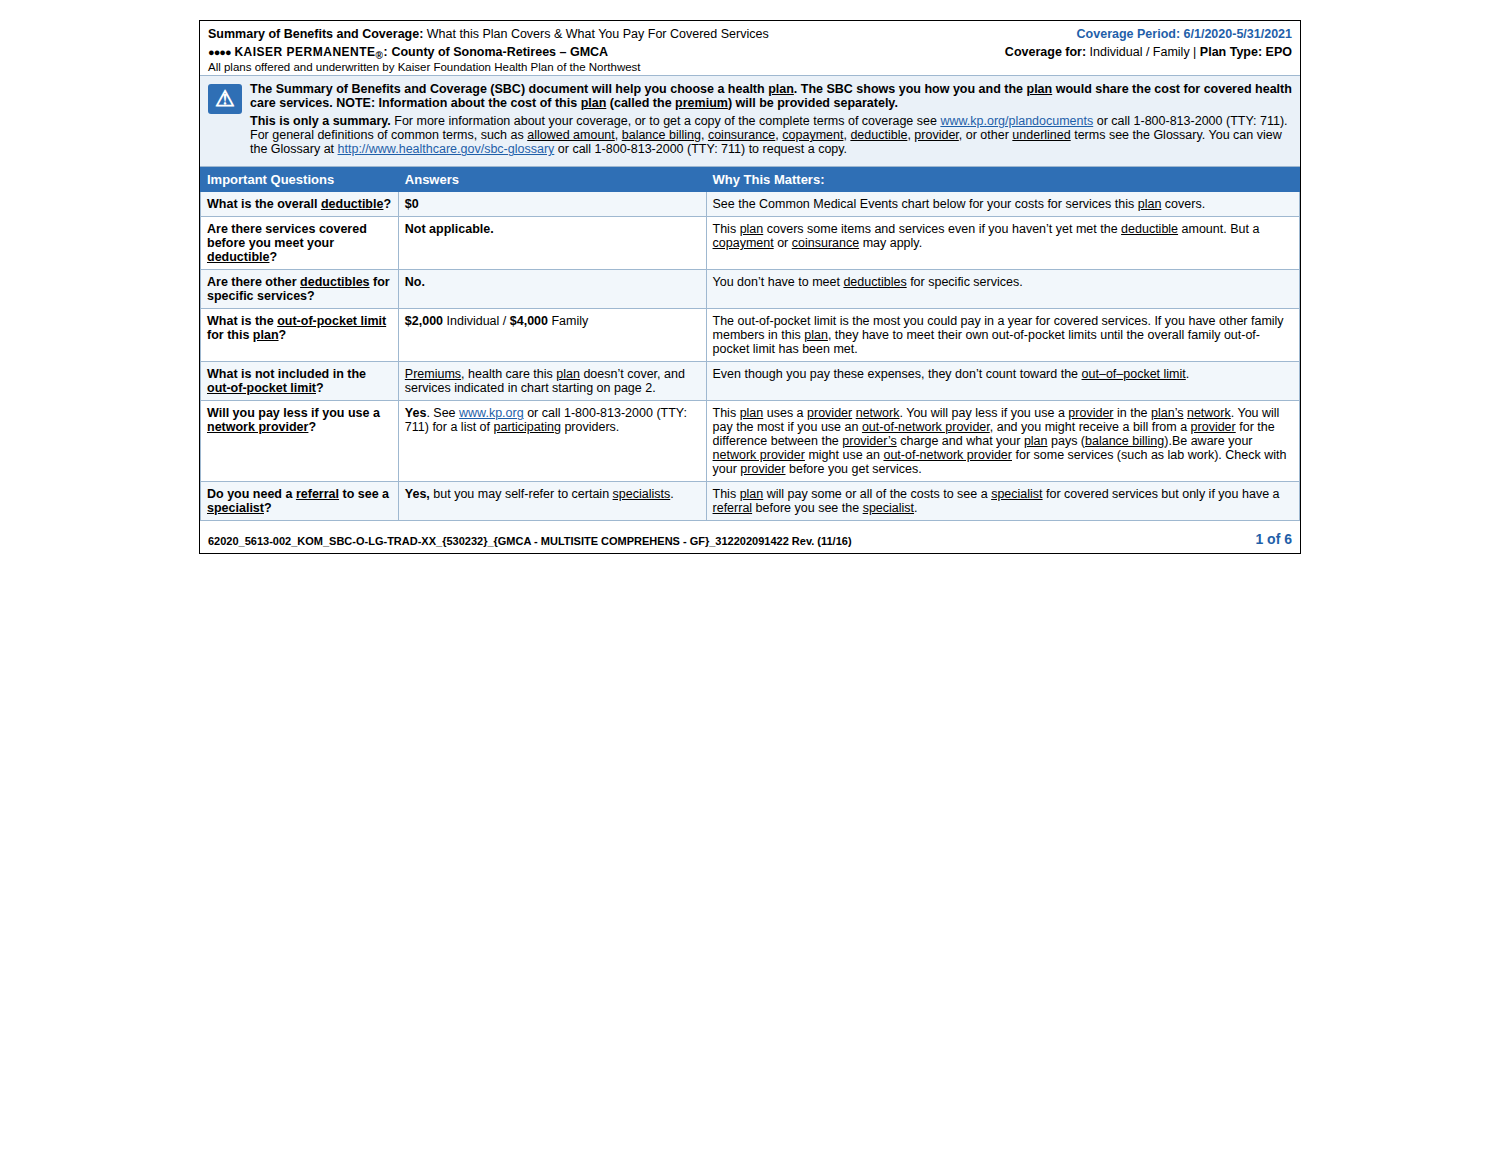Summary of Benefits and Coverage: What this Plan Covers & What You Pay For Covered Services
●●●● KAISER PERMANENTE®: County of Sonoma-Retirees – GMCA
All plans offered and underwritten by Kaiser Foundation Health Plan of the Northwest
Coverage Period: 6/1/2020-5/31/2021
Coverage for: Individual / Family | Plan Type: EPO
⚠
The Summary of Benefits and Coverage (SBC) document will help you choose a health plan. The SBC shows you how you and the plan would share the cost for covered health care services. NOTE: Information about the cost of this plan (called the premium) will be provided separately.
This is only a summary. For more information about your coverage, or to get a copy of the complete terms of coverage see www.kp.org/plandocuments or call 1-800-813-2000 (TTY: 711). For general definitions of common terms, such as allowed amount, balance billing, coinsurance, copayment, deductible, provider, or other underlined terms see the Glossary. You can view the Glossary at http://www.healthcare.gov/sbc-glossary or call 1-800-813-2000 (TTY: 711) to request a copy.
| Important Questions | Answers | Why This Matters: |
| --- | --- | --- |
| What is the overall deductible ? | $0 | See the Common Medical Events chart below for your costs for services this plan covers. |
| Are there services covered before you meet your deductible ? | Not applicable. | This plan covers some items and services even if you haven’t yet met the deductible amount. But a copayment or coinsurance may apply. |
| Are there other deductibles for specific services? | No. | You don’t have to meet deductibles for specific services. |
| What is the out-of-pocket limit for this plan ? | $2,000 Individual / $4,000 Family | The out-of-pocket limit is the most you could pay in a year for covered services. If you have other family members in this plan , they have to meet their own out-of-pocket limits until the overall family out-of-pocket limit has been met. |
| What is not included in the out-of-pocket limit ? | Premiums , health care this plan doesn’t cover, and services indicated in chart starting on page 2. | Even though you pay these expenses, they don’t count toward the out–of–pocket limit . |
| Will you pay less if you use a network provider ? | Yes . See www.kp.org or call 1-800-813-2000 (TTY: 711) for a list of participating providers. | This plan uses a provider network . You will pay less if you use a provider in the plan’s network . You will pay the most if you use an out-of-network provider , and you might receive a bill from a provider for the difference between the provider’s charge and what your plan pays ( balance billing ).Be aware your network provider might use an out-of-network provider for some services (such as lab work). Check with your provider before you get services. |
| Do you need a referral to see a specialist ? | Yes, but you may self-refer to certain specialists . | This plan will pay some or all of the costs to see a specialist for covered services but only if you have a referral before you see the specialist . |
62020_5613-002_KOM_SBC-O-LG-TRAD-XX_{530232}_{GMCA - MULTISITE COMPREHENS - GF}_312202091422 Rev. (11/16)
1 of 6